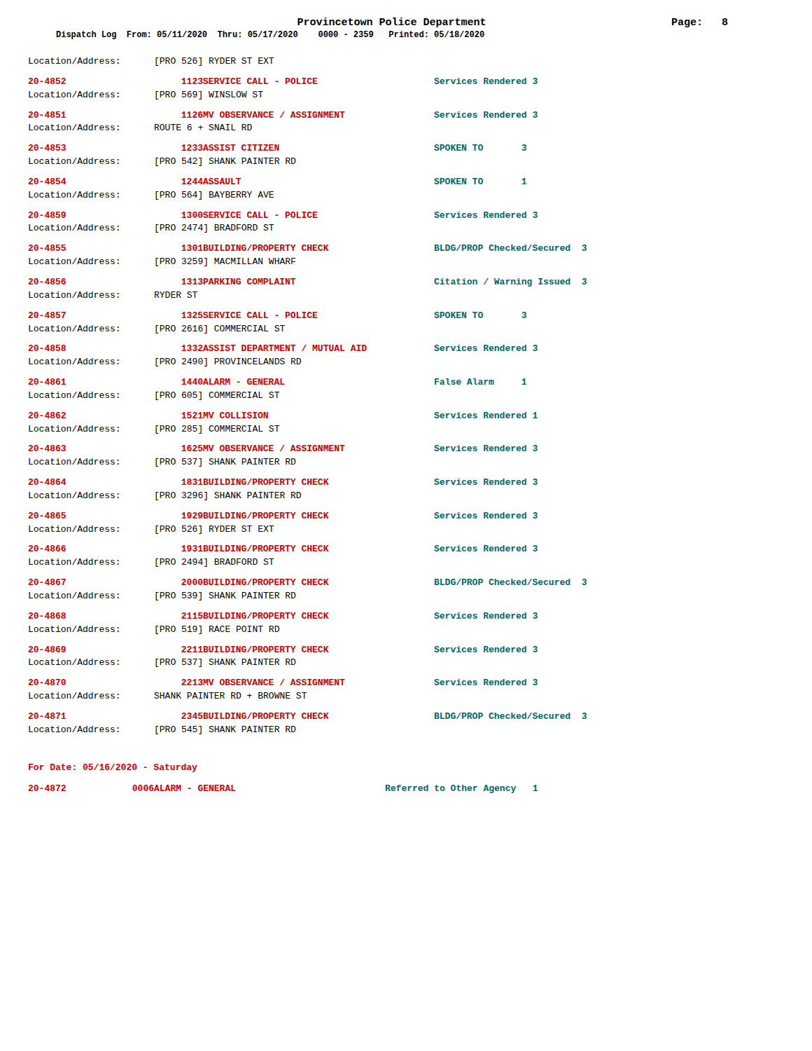Provincetown Police Department Page: 8
Dispatch Log From: 05/11/2020 Thru: 05/17/2020 0000 - 2359 Printed: 05/18/2020
| Location/Address: | [PRO 526] RYDER ST EXT |
| 20-4852 | 1123 | SERVICE CALL - POLICE | Services Rendered 3 |
| Location/Address: | [PRO 569] WINSLOW ST |
| 20-4851 | 1126 | MV OBSERVANCE / ASSIGNMENT | Services Rendered 3 |
| Location/Address: | ROUTE 6 + SNAIL RD |
| 20-4853 | 1233 | ASSIST CITIZEN | SPOKEN TO 3 |
| Location/Address: | [PRO 542] SHANK PAINTER RD |
| 20-4854 | 1244 | ASSAULT | SPOKEN TO 1 |
| Location/Address: | [PRO 564] BAYBERRY AVE |
| 20-4859 | 1300 | SERVICE CALL - POLICE | Services Rendered 3 |
| Location/Address: | [PRO 2474] BRADFORD ST |
| 20-4855 | 1301 | BUILDING/PROPERTY CHECK | BLDG/PROP Checked/Secured 3 |
| Location/Address: | [PRO 3259] MACMILLAN WHARF |
| 20-4856 | 1313 | PARKING COMPLAINT | Citation / Warning Issued 3 |
| Location/Address: | RYDER ST |
| 20-4857 | 1325 | SERVICE CALL - POLICE | SPOKEN TO 3 |
| Location/Address: | [PRO 2616] COMMERCIAL ST |
| 20-4858 | 1332 | ASSIST DEPARTMENT / MUTUAL AID | Services Rendered 3 |
| Location/Address: | [PRO 2490] PROVINCELANDS RD |
| 20-4861 | 1440 | ALARM - GENERAL | False Alarm 1 |
| Location/Address: | [PRO 605] COMMERCIAL ST |
| 20-4862 | 1521 | MV COLLISION | Services Rendered 1 |
| Location/Address: | [PRO 285] COMMERCIAL ST |
| 20-4863 | 1625 | MV OBSERVANCE / ASSIGNMENT | Services Rendered 3 |
| Location/Address: | [PRO 537] SHANK PAINTER RD |
| 20-4864 | 1831 | BUILDING/PROPERTY CHECK | Services Rendered 3 |
| Location/Address: | [PRO 3296] SHANK PAINTER RD |
| 20-4865 | 1929 | BUILDING/PROPERTY CHECK | Services Rendered 3 |
| Location/Address: | [PRO 526] RYDER ST EXT |
| 20-4866 | 1931 | BUILDING/PROPERTY CHECK | Services Rendered 3 |
| Location/Address: | [PRO 2494] BRADFORD ST |
| 20-4867 | 2000 | BUILDING/PROPERTY CHECK | BLDG/PROP Checked/Secured 3 |
| Location/Address: | [PRO 539] SHANK PAINTER RD |
| 20-4868 | 2115 | BUILDING/PROPERTY CHECK | Services Rendered 3 |
| Location/Address: | [PRO 519] RACE POINT RD |
| 20-4869 | 2211 | BUILDING/PROPERTY CHECK | Services Rendered 3 |
| Location/Address: | [PRO 537] SHANK PAINTER RD |
| 20-4870 | 2213 | MV OBSERVANCE / ASSIGNMENT | Services Rendered 3 |
| Location/Address: | SHANK PAINTER RD + BROWNE ST |
| 20-4871 | 2345 | BUILDING/PROPERTY CHECK | BLDG/PROP Checked/Secured 3 |
| Location/Address: | [PRO 545] SHANK PAINTER RD |
For Date: 05/16/2020 - Saturday
| 20-4872 | 0006 | ALARM - GENERAL | Referred to Other Agency 1 |